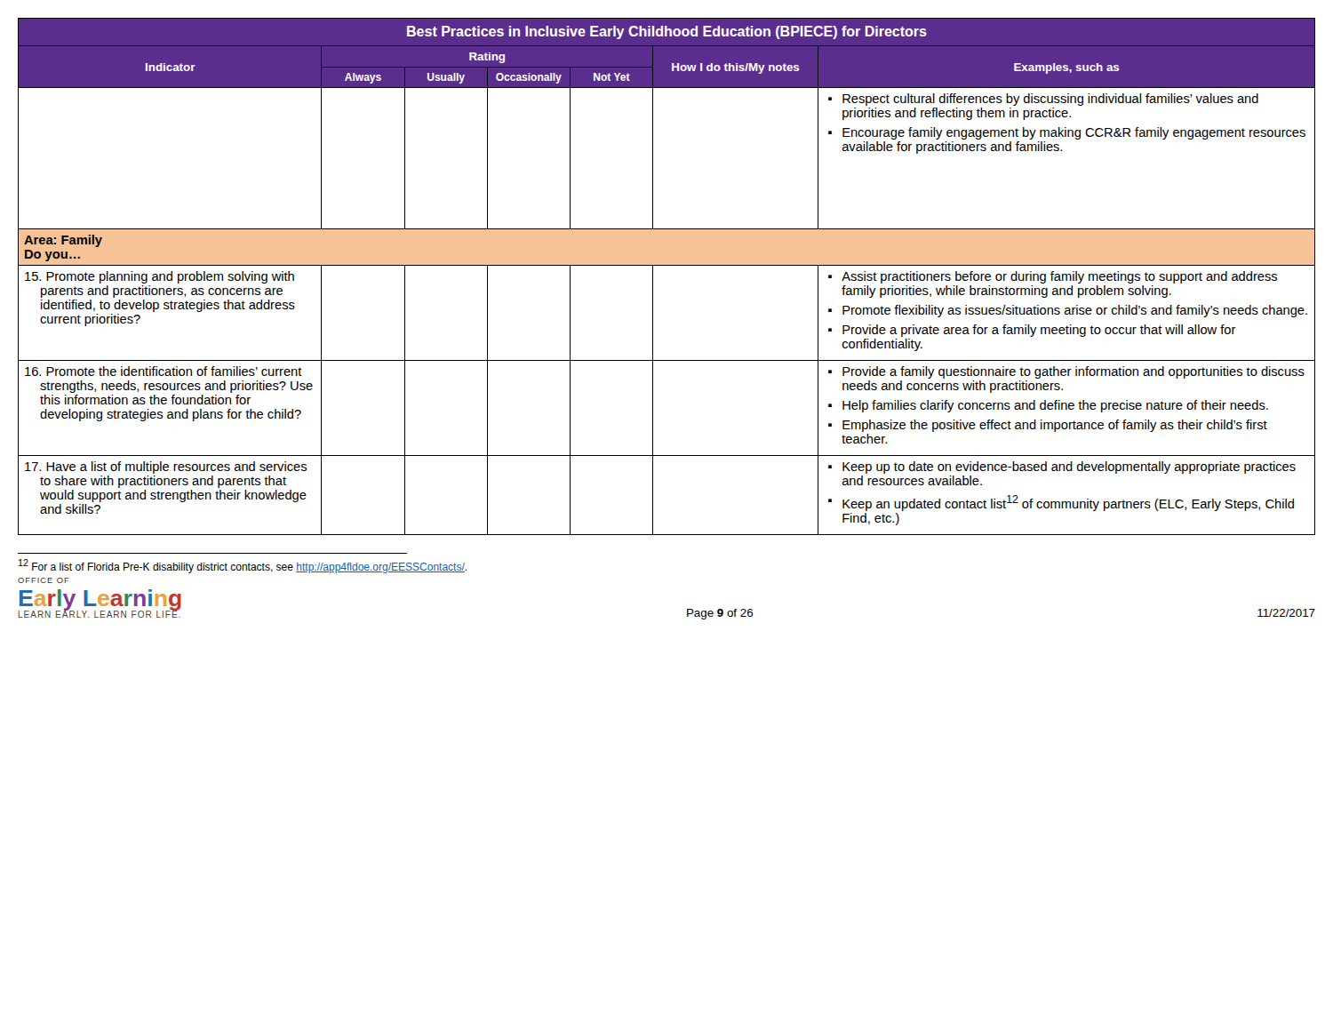| Best Practices in Inclusive Early Childhood Education (BPIECE) for Directors |
| --- |
| Indicator | Rating | How I do this/My notes | Examples, such as |
| Always | Usually | Occasionally | Not Yet |
| | | | | | | Respect cultural differences by discussing individual families’ values and priorities and reflecting them in practice. Encourage family engagement by making CCR&R family engagement resources available for practitioners and families. |
| Area: Family Do you… |
| 15. Promote planning and problem solving with parents and practitioners, as concerns are identified, to develop strategies that address current priorities? | | | | | | Assist practitioners before or during family meetings to support and address family priorities, while brainstorming and problem solving. Promote flexibility as issues/situations arise or child’s and family’s needs change. Provide a private area for a family meeting to occur that will allow for confidentiality. |
| 16. Promote the identification of families’ current strengths, needs, resources and priorities? Use this information as the foundation for developing strategies and plans for the child? | | | | | | Provide a family questionnaire to gather information and opportunities to discuss needs and concerns with practitioners. Help families clarify concerns and define the precise nature of their needs. Emphasize the positive effect and importance of family as their child’s first teacher. |
| 17. Have a list of multiple resources and services to share with practitioners and parents that would support and strengthen their knowledge and skills? | | | | | | Keep up to date on evidence-based and developmentally appropriate practices and resources available. Keep an updated contact list 12 of community partners (ELC, Early Steps, Child Find, etc.) |
12 For a list of Florida Pre-K disability district contacts, see http://app4fldoe.org/EESSContacts/.
OFFICE OF
Early Learning
LEARN EARLY. LEARN FOR LIFE.
Page 9 of 26
11/22/2017